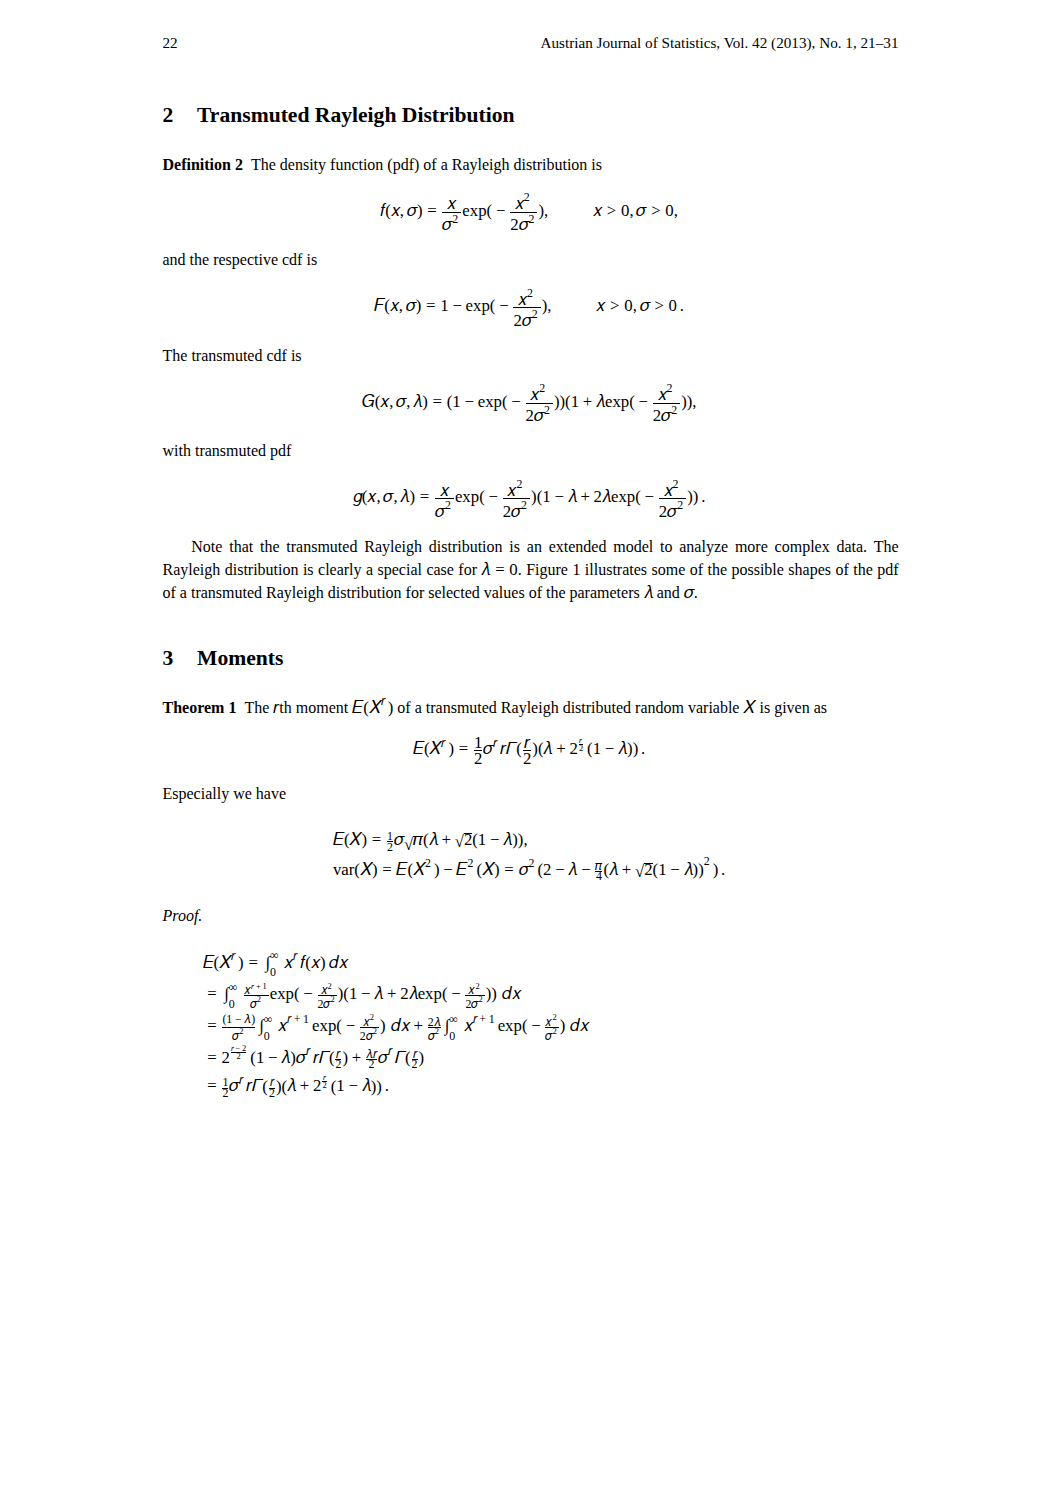22 Austrian Journal of Statistics, Vol. 42 (2013), No. 1, 21–31
2 Transmuted Rayleigh Distribution
Definition 2 The density function (pdf) of a Rayleigh distribution is
f(x,σ) = xσ2 exp ( − x22σ2 ) , x>0,σ>0,
and the respective cdf is
F(x,σ) = 1− exp ( − x22σ2 ) , x>0,σ>0.
The transmuted cdf is
G(x,σ,λ) = ( 1− exp (− x22σ2 ) ) ( 1+λ exp (− x22σ2 ) ) ,
with transmuted pdf
g(x,σ,λ) = xσ2 exp (− x22σ2 ) ( 1−λ+2λ exp (− x22σ2 ) ) .
Note that the transmuted Rayleigh distribution is an extended model to analyze more complex data. The Rayleigh distribution is clearly a special case for λ=0. Figure 1 illustrates some of the possible shapes of the pdf of a transmuted Rayleigh distribution for selected values of the parameters λ and σ.
3 Moments
Theorem 1 The rth moment E(Xr) of a transmuted Rayleigh distributed random variable X is given as
E(Xr) = 12 σrrΓ (r2) ( λ+ 2r2 (1−λ) ) .
Especially we have
E(X) = 12 σπ (λ+2(1−λ)) , var(X) = E(X2) − E2(X) = σ2 ( 2−λ− π4 (λ+2(1−λ)) 2 ) .
Proof.
E(Xr) = ∫0∞ xrf(x)dx = ∫0∞ xr+1σ2 exp (−x22σ2) ( 1−λ+2λ exp (−x22σ2) ) dx = (1−λ)σ2 ∫0∞ xr+1 exp (−x22σ2) dx + 2λσ2 ∫0∞ xr+1 exp (−x2σ2) dx = 2r−22 (1−λ) σrrΓ (r2) + λr2 σrΓ (r2) = 12 σrrΓ (r2) ( λ+ 2r2 (1−λ) ) .